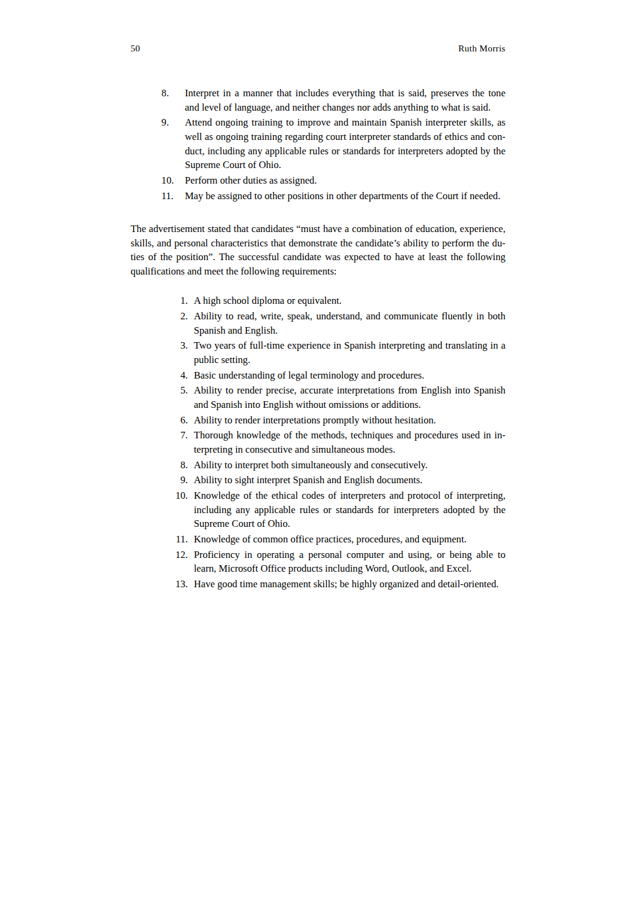50 Ruth Morris
8. Interpret in a manner that includes everything that is said, preserves the tone and level of language, and neither changes nor adds anything to what is said.
9. Attend ongoing training to improve and maintain Spanish interpreter skills, as well as ongoing training regarding court interpreter standards of ethics and conduct, including any applicable rules or standards for interpreters adopted by the Supreme Court of Ohio.
10. Perform other duties as assigned.
11. May be assigned to other positions in other departments of the Court if needed.
The advertisement stated that candidates “must have a combination of education, experience, skills, and personal characteristics that demonstrate the candidate’s ability to perform the duties of the position”. The successful candidate was expected to have at least the following qualifications and meet the following requirements:
1. A high school diploma or equivalent.
2. Ability to read, write, speak, understand, and communicate fluently in both Spanish and English.
3. Two years of full-time experience in Spanish interpreting and translating in a public setting.
4. Basic understanding of legal terminology and procedures.
5. Ability to render precise, accurate interpretations from English into Spanish and Spanish into English without omissions or additions.
6. Ability to render interpretations promptly without hesitation.
7. Thorough knowledge of the methods, techniques and procedures used in interpreting in consecutive and simultaneous modes.
8. Ability to interpret both simultaneously and consecutively.
9. Ability to sight interpret Spanish and English documents.
10. Knowledge of the ethical codes of interpreters and protocol of interpreting, including any applicable rules or standards for interpreters adopted by the Supreme Court of Ohio.
11. Knowledge of common office practices, procedures, and equipment.
12. Proficiency in operating a personal computer and using, or being able to learn, Microsoft Office products including Word, Outlook, and Excel.
13. Have good time management skills; be highly organized and detail-oriented.